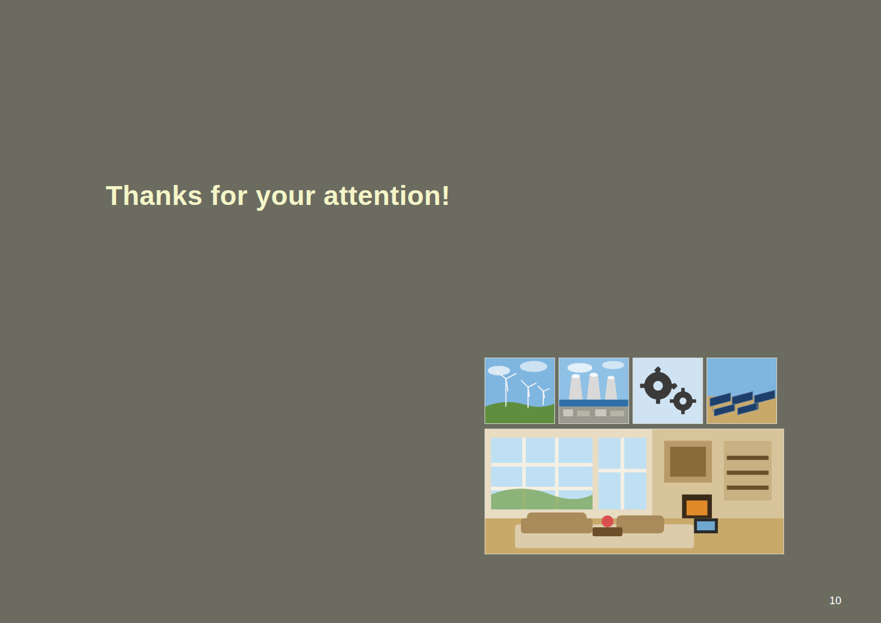Thanks for your attention!
10